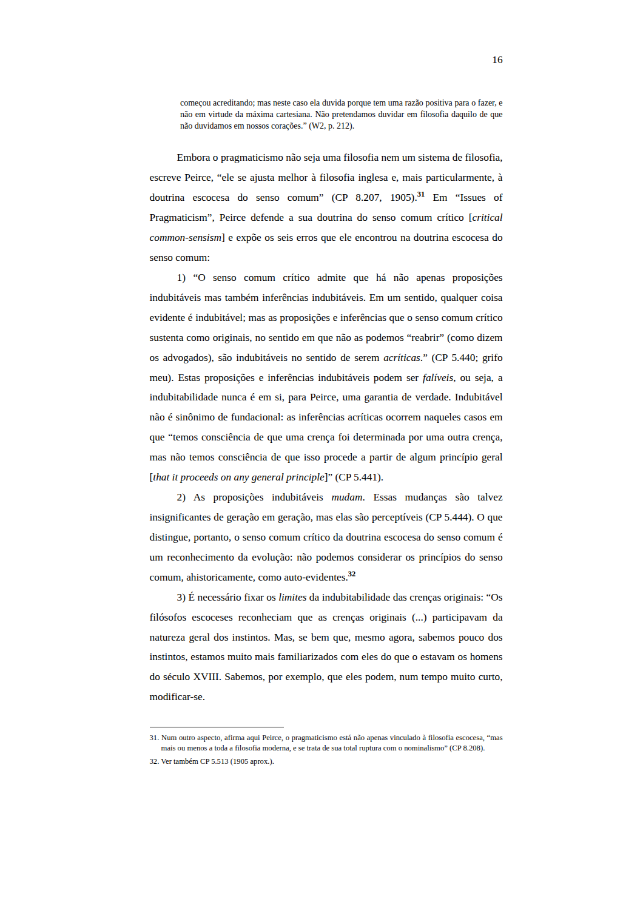16
começou acreditando; mas neste caso ela duvida porque tem uma razão positiva para o fazer, e não em virtude da máxima cartesiana. Não pretendamos duvidar em filosofia daquilo de que não duvidamos em nossos corações.” (W2, p. 212).
Embora o pragmaticismo não seja uma filosofia nem um sistema de filosofia, escreve Peirce, “ele se ajusta melhor à filosofia inglesa e, mais particularmente, à doutrina escocesa do senso comum” (CP 8.207, 1905).31 Em “Issues of Pragmaticism”, Peirce defende a sua doutrina do senso comum crítico [critical common-sensism] e expõe os seis erros que ele encontrou na doutrina escocesa do senso comum:
1) “O senso comum crítico admite que há não apenas proposições indubitáveis mas também inferências indubitáveis. Em um sentido, qualquer coisa evidente é indubitável; mas as proposições e inferências que o senso comum crítico sustenta como originais, no sentido em que não as podemos “reabrir” (como dizem os advogados), são indubitáveis no sentido de serem acríticas.” (CP 5.440; grifo meu). Estas proposições e inferências indubitáveis podem ser falíveis, ou seja, a indubitabilidade nunca é em si, para Peirce, uma garantia de verdade. Indubitável não é sinônimo de fundacional: as inferências acríticas ocorrem naqueles casos em que “temos consciência de que uma crença foi determinada por uma outra crença, mas não temos consciência de que isso procede a partir de algum princípio geral [that it proceeds on any general principle]” (CP 5.441).
2) As proposições indubitáveis mudam. Essas mudanças são talvez insignificantes de geração em geração, mas elas são perceptíveis (CP 5.444). O que distingue, portanto, o senso comum crítico da doutrina escocesa do senso comum é um reconhecimento da evolução: não podemos considerar os princípios do senso comum, ahistoricamente, como auto-evidentes.32
3) É necessário fixar os limites da indubitabilidade das crenças originais: “Os filósofos escoceses reconheciam que as crenças originais (...) participavam da natureza geral dos instintos. Mas, se bem que, mesmo agora, sabemos pouco dos instintos, estamos muito mais familiarizados com eles do que o estavam os homens do século XVIII. Sabemos, por exemplo, que eles podem, num tempo muito curto, modificar-se.
31. Num outro aspecto, afirma aqui Peirce, o pragmaticismo está não apenas vinculado à filosofia escocesa, “mas mais ou menos a toda a filosofia moderna, e se trata de sua total ruptura com o nominalismo” (CP 8.208).
32. Ver também CP 5.513 (1905 aprox.).